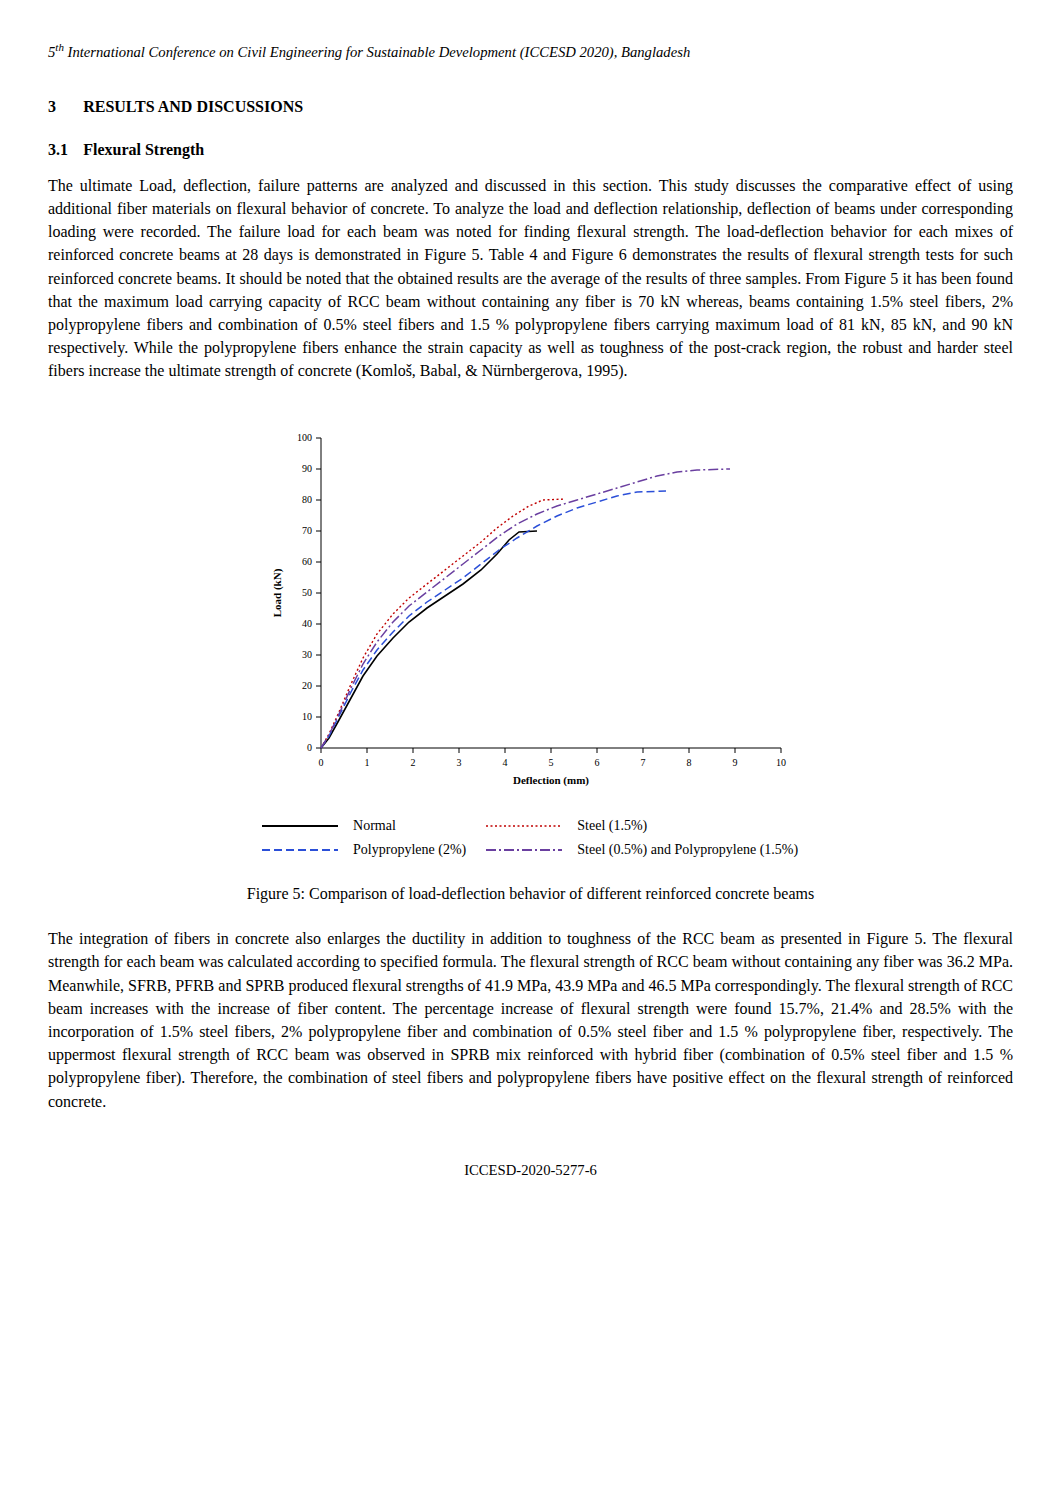5th International Conference on Civil Engineering for Sustainable Development (ICCESD 2020), Bangladesh
3 RESULTS AND DISCUSSIONS
3.1 Flexural Strength
The ultimate Load, deflection, failure patterns are analyzed and discussed in this section. This study discusses the comparative effect of using additional fiber materials on flexural behavior of concrete. To analyze the load and deflection relationship, deflection of beams under corresponding loading were recorded. The failure load for each beam was noted for finding flexural strength. The load-deflection behavior for each mixes of reinforced concrete beams at 28 days is demonstrated in Figure 5. Table 4 and Figure 6 demonstrates the results of flexural strength tests for such reinforced concrete beams. It should be noted that the obtained results are the average of the results of three samples. From Figure 5 it has been found that the maximum load carrying capacity of RCC beam without containing any fiber is 70 kN whereas, beams containing 1.5% steel fibers, 2% polypropylene fibers and combination of 0.5% steel fibers and 1.5 % polypropylene fibers carrying maximum load of 81 kN, 85 kN, and 90 kN respectively. While the polypropylene fibers enhance the strain capacity as well as toughness of the post-crack region, the robust and harder steel fibers increase the ultimate strength of concrete (Komloš, Babal, & Nürnbergerova, 1995).
0 10 20 30 40 50 60 70 80 90 100 0 1 2 3 4 5 6 7 8 9 10 Deflection (mm) Load (kN)
| | Normal | | Steel (1.5%) |
| | Polypropylene (2%) | | Steel (0.5%) and Polypropylene (1.5%) |
Figure 5: Comparison of load-deflection behavior of different reinforced concrete beams
The integration of fibers in concrete also enlarges the ductility in addition to toughness of the RCC beam as presented in Figure 5. The flexural strength for each beam was calculated according to specified formula. The flexural strength of RCC beam without containing any fiber was 36.2 MPa. Meanwhile, SFRB, PFRB and SPRB produced flexural strengths of 41.9 MPa, 43.9 MPa and 46.5 MPa correspondingly. The flexural strength of RCC beam increases with the increase of fiber content. The percentage increase of flexural strength were found 15.7%, 21.4% and 28.5% with the incorporation of 1.5% steel fibers, 2% polypropylene fiber and combination of 0.5% steel fiber and 1.5 % polypropylene fiber, respectively. The uppermost flexural strength of RCC beam was observed in SPRB mix reinforced with hybrid fiber (combination of 0.5% steel fiber and 1.5 % polypropylene fiber). Therefore, the combination of steel fibers and polypropylene fibers have positive effect on the flexural strength of reinforced concrete.
ICCESD-2020-5277-6